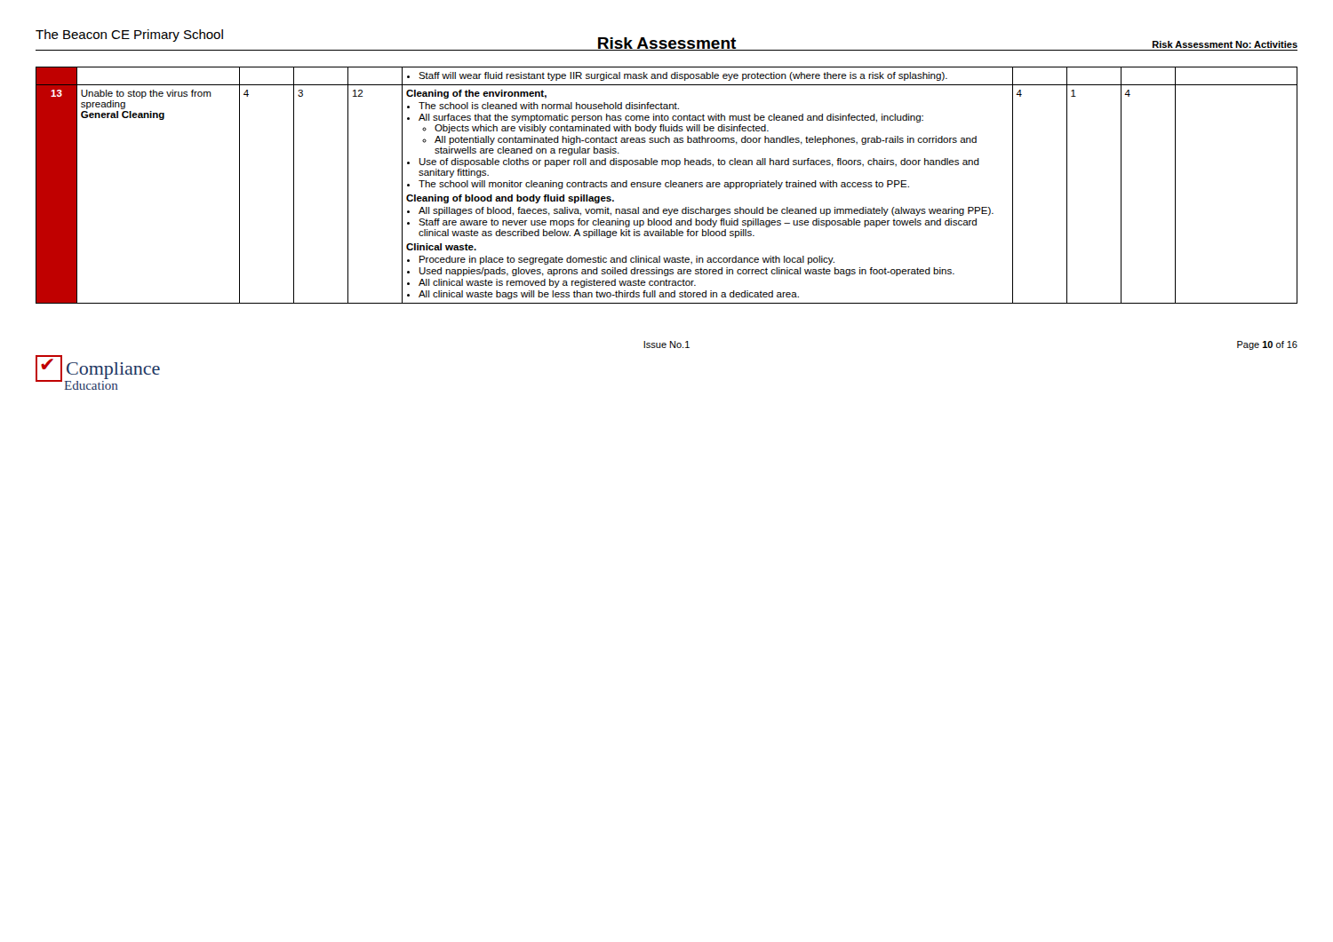The Beacon CE Primary School Risk Assessment Risk Assessment No: Activities
| | | | | | Staff will wear fluid resistant type IIR surgical mask and disposable eye protection (where there is a risk of splashing). | | | | |
| 13 | Unable to stop the virus from spreading General Cleaning | 4 | 3 | 12 | Cleaning of the environment, The school is cleaned with normal household disinfectant. All surfaces that the symptomatic person has come into contact with must be cleaned and disinfected, including: Objects which are visibly contaminated with body fluids will be disinfected. All potentially contaminated high-contact areas such as bathrooms, door handles, telephones, grab-rails in corridors and stairwells are cleaned on a regular basis. Use of disposable cloths or paper roll and disposable mop heads, to clean all hard surfaces, floors, chairs, door handles and sanitary fittings. The school will monitor cleaning contracts and ensure cleaners are appropriately trained with access to PPE. Cleaning of blood and body fluid spillages. All spillages of blood, faeces, saliva, vomit, nasal and eye discharges should be cleaned up immediately (always wearing PPE). Staff are aware to never use mops for cleaning up blood and body fluid spillages – use disposable paper towels and discard clinical waste as described below. A spillage kit is available for blood spills. Clinical waste. Procedure in place to segregate domestic and clinical waste, in accordance with local policy. Used nappies/pads, gloves, aprons and soiled dressings are stored in correct clinical waste bags in foot-operated bins. All clinical waste is removed by a registered waste contractor. All clinical waste bags will be less than two-thirds full and stored in a dedicated area. | 4 | 1 | 4 | |
Issue No.1
Page 10 of 16
Compliance Education